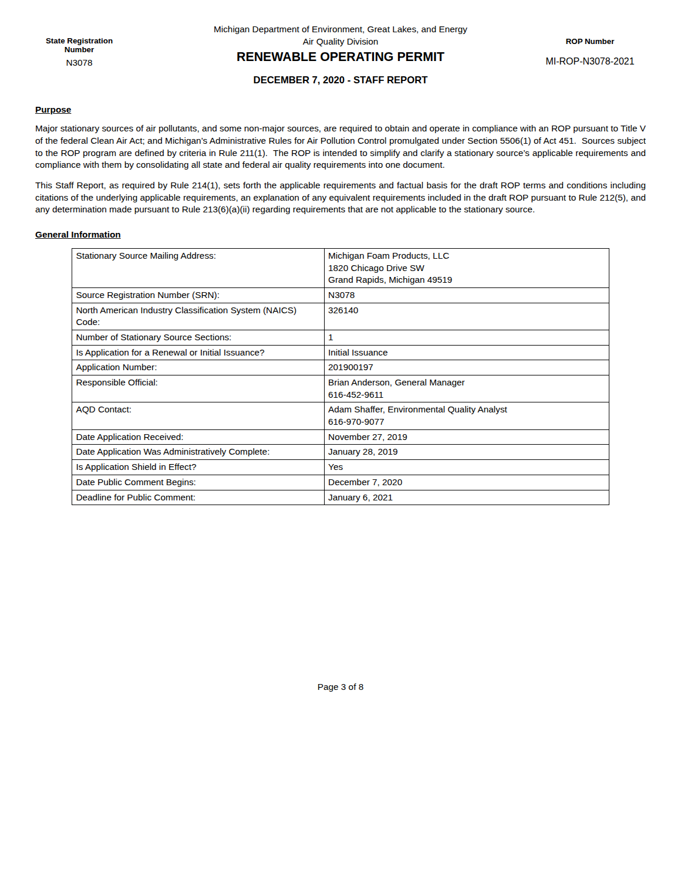State Registration
Number
N3078
ROP Number
MI-ROP-N3078-2021
Michigan Department of Environment, Great Lakes, and Energy
Air Quality Division
RENEWABLE OPERATING PERMIT
DECEMBER 7, 2020 - STAFF REPORT
Purpose
Major stationary sources of air pollutants, and some non-major sources, are required to obtain and operate in compliance with an ROP pursuant to Title V of the federal Clean Air Act; and Michigan’s Administrative Rules for Air Pollution Control promulgated under Section 5506(1) of Act 451. Sources subject to the ROP program are defined by criteria in Rule 211(1). The ROP is intended to simplify and clarify a stationary source’s applicable requirements and compliance with them by consolidating all state and federal air quality requirements into one document.
This Staff Report, as required by Rule 214(1), sets forth the applicable requirements and factual basis for the draft ROP terms and conditions including citations of the underlying applicable requirements, an explanation of any equivalent requirements included in the draft ROP pursuant to Rule 212(5), and any determination made pursuant to Rule 213(6)(a)(ii) regarding requirements that are not applicable to the stationary source.
General Information
| Stationary Source Mailing Address: | Michigan Foam Products, LLC 1820 Chicago Drive SW Grand Rapids, Michigan 49519 |
| Source Registration Number (SRN): | N3078 |
| North American Industry Classification System (NAICS) Code: | 326140 |
| Number of Stationary Source Sections: | 1 |
| Is Application for a Renewal or Initial Issuance? | Initial Issuance |
| Application Number: | 201900197 |
| Responsible Official: | Brian Anderson, General Manager 616-452-9611 |
| AQD Contact: | Adam Shaffer, Environmental Quality Analyst 616-970-9077 |
| Date Application Received: | November 27, 2019 |
| Date Application Was Administratively Complete: | January 28, 2019 |
| Is Application Shield in Effect? | Yes |
| Date Public Comment Begins: | December 7, 2020 |
| Deadline for Public Comment: | January 6, 2021 |
Page 3 of 8